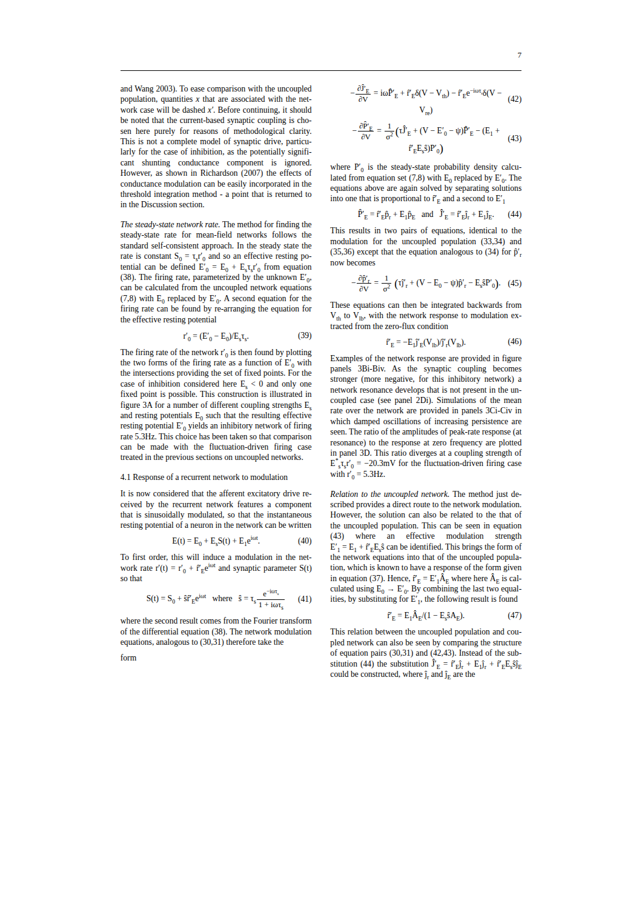7
and Wang 2003). To ease comparison with the uncoupled population, quantities x that are associated with the network case will be dashed x′. Before continuing, it should be noted that the current-based synaptic coupling is chosen here purely for reasons of methodological clarity. This is not a complete model of synaptic drive, particularly for the case of inhibition, as the potentially significant shunting conductance component is ignored. However, as shown in Richardson (2007) the effects of conductance modulation can be easily incorporated in the threshold integration method - a point that is returned to in the Discussion section.
The steady-state network rate. The method for finding the steady-state rate for mean-field networks follows the standard self-consistent approach. In the steady state the rate is constant S0 = τsr′0 and so an effective resting potential can be defined E′0 = E0 + Esτsr′0 from equation (38). The firing rate, parameterized by the unknown E′0, can be calculated from the uncoupled network equations (7,8) with E0 replaced by E′0. A second equation for the firing rate can be found by re-arranging the equation for the effective resting potential
r′0 = (E′0 − E0)/Esτs. (39)
The firing rate of the network r′0 is then found by plotting the two forms of the firing rate as a function of E′0 with the intersections providing the set of fixed points. For the case of inhibition considered here Es < 0 and only one fixed point is possible. This construction is illustrated in figure 3A for a number of different coupling strengths Es and resting potentials E0 such that the resulting effective resting potential E′0 yields an inhibitory network of firing rate 5.3Hz. This choice has been taken so that comparison can be made with the fluctuation-driven firing case treated in the previous sections on uncoupled networks.
4.1 Response of a recurrent network to modulation
It is now considered that the afferent excitatory drive received by the recurrent network features a component that is sinusoidally modulated, so that the instantaneous resting potential of a neuron in the network can be written
E(t) = E0 + EsS(t) + E1eiωt. (40)
To first order, this will induce a modulation in the network rate r′(t) = r′0 + r̂′Eeiωt and synaptic parameter S(t) so that
S(t) = S0 + ŝr̂′Eeiωt where ŝ = τse−iωτs 1 + iωτs (41)
where the second result comes from the Fourier transform of the differential equation (38). The network modulation equations, analogous to (30,31) therefore take the
form
−∂Ĵ′E∂V = iωP̂′E + r̂′Eδ(V − Vth) − r̂′Ee−iωτrδ(V − Vre) (42)
−∂P̂′E∂V = 1 σ2(τĴ′E + (V − E′0 − ψ)P̂′E − (E1 + r̂′EEsŝ)P′0) (43)
where P′0 is the steady-state probability density calculated from equation set (7,8) with E0 replaced by E′0. The equations above are again solved by separating solutions into one that is proportional to r̂′E and a second to E′1
P̂′E = r̂′Ep̂r + E1p̂E and Ĵ′E = r̂′Eĵr + E1ĵE. (44)
This results in two pairs of equations, identical to the modulation for the uncoupled population (33,34) and (35,36) except that the equation analogous to (34) for p̂′r now becomes
−∂p̂′r∂V = 1 σ2 (τĵ′r + (V − E0 − ψ)p̂′r − EsŝP′0). (45)
These equations can then be integrated backwards from Vth to Vlb, with the network response to modulation extracted from the zero-flux condition
r̂′E = −E1ĵ′E(Vlb)/ĵ′r(Vlb). (46)
Examples of the network response are provided in figure panels 3Bi-Biv. As the synaptic coupling becomes stronger (more negative, for this inhibitory network) a network resonance develops that is not present in the uncoupled case (see panel 2Di). Simulations of the mean rate over the network are provided in panels 3Ci-Civ in which damped oscillations of increasing persistence are seen. The ratio of the amplitudes of peak-rate response (at resonance) to the response at zero frequency are plotted in panel 3D. This ratio diverges at a coupling strength of E*sτsr′0 = −20.3mV for the fluctuation-driven firing case with r′0 = 5.3Hz.
Relation to the uncoupled network. The method just described provides a direct route to the network modulation. However, the solution can also be related to the that of the uncoupled population. This can be seen in equation (43) where an effective modulation strength E′1 = E1 + r̂′EEsŝ can be identified. This brings the form of the network equations into that of the uncoupled population, which is known to have a response of the form given in equation (37). Hence, r̂′E = E′1ÂE where here ÂE is calculated using E0 → E′0. By combining the last two equalities, by substituting for E′1, the following result is found
r̂′E = E1ÂE/(1 − EsŝAE). (47)
This relation between the uncoupled population and coupled network can also be seen by comparing the structure of equation pairs (30,31) and (42,43). Instead of the substitution (44) the substitution Ĵ′E = r̂′Eĵr + E1ĵr + r̂′EEsŝĵE could be constructed, where ĵr and ĵE are the